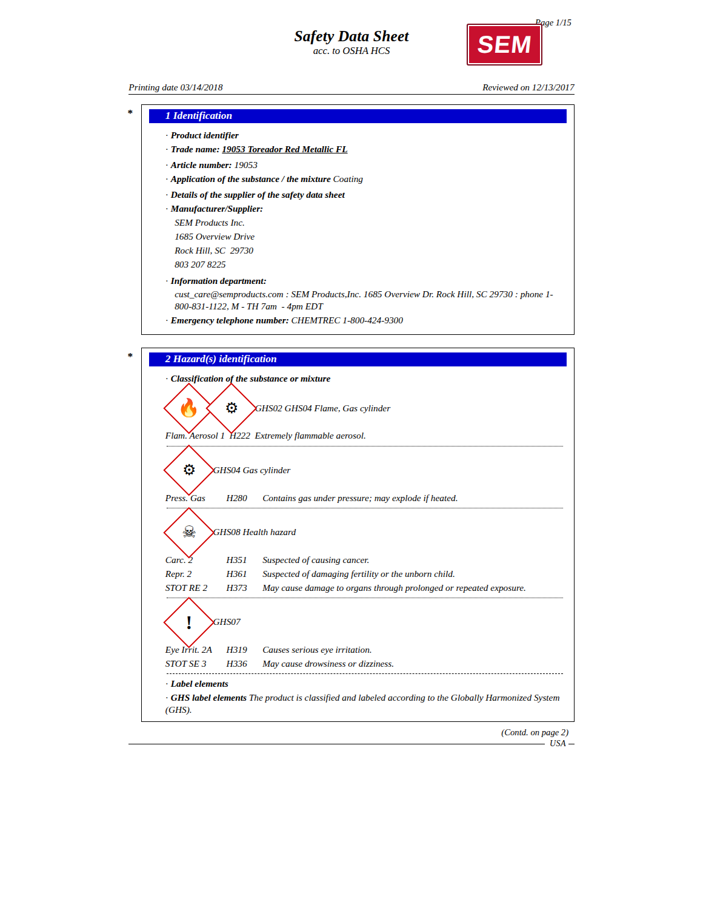Page 1/15
Safety Data Sheet
acc. to OSHA HCS
SEM
Printing date 03/14/2018
Reviewed on 12/13/2017
*
1 Identification
· Product identifier
· Trade name: 19053 Toreador Red Metallic FL
· Article number: 19053
· Application of the substance / the mixture Coating
· Details of the supplier of the safety data sheet
· Manufacturer/Supplier:
SEM Products Inc.
1685 Overview Drive
Rock Hill, SC 29730
803 207 8225
· Information department:
cust_care@semproducts.com : SEM Products,Inc. 1685 Overview Dr. Rock Hill, SC 29730 : phone 1-800-831-1122, M - TH 7am - 4pm EDT
· Emergency telephone number: CHEMTREC 1-800-424-9300
*
2 Hazard(s) identification
· Classification of the substance or mixture
🔥
⚙
GHS02 GHS04 Flame, Gas cylinder
Flam. Aerosol 1 H222 Extremely flammable aerosol.
⚙
GHS04 Gas cylinder
Press. Gas H280 Contains gas under pressure; may explode if heated.
☠
GHS08 Health hazard
Carc. 2 H351 Suspected of causing cancer.
Repr. 2 H361 Suspected of damaging fertility or the unborn child.
STOT RE 2 H373 May cause damage to organs through prolonged or repeated exposure.
!
GHS07
Eye Irrit. 2A H319 Causes serious eye irritation.
STOT SE 3 H336 May cause drowsiness or dizziness.
· Label elements
· GHS label elements The product is classified and labeled according to the Globally Harmonized System (GHS).
(Contd. on page 2)
USA